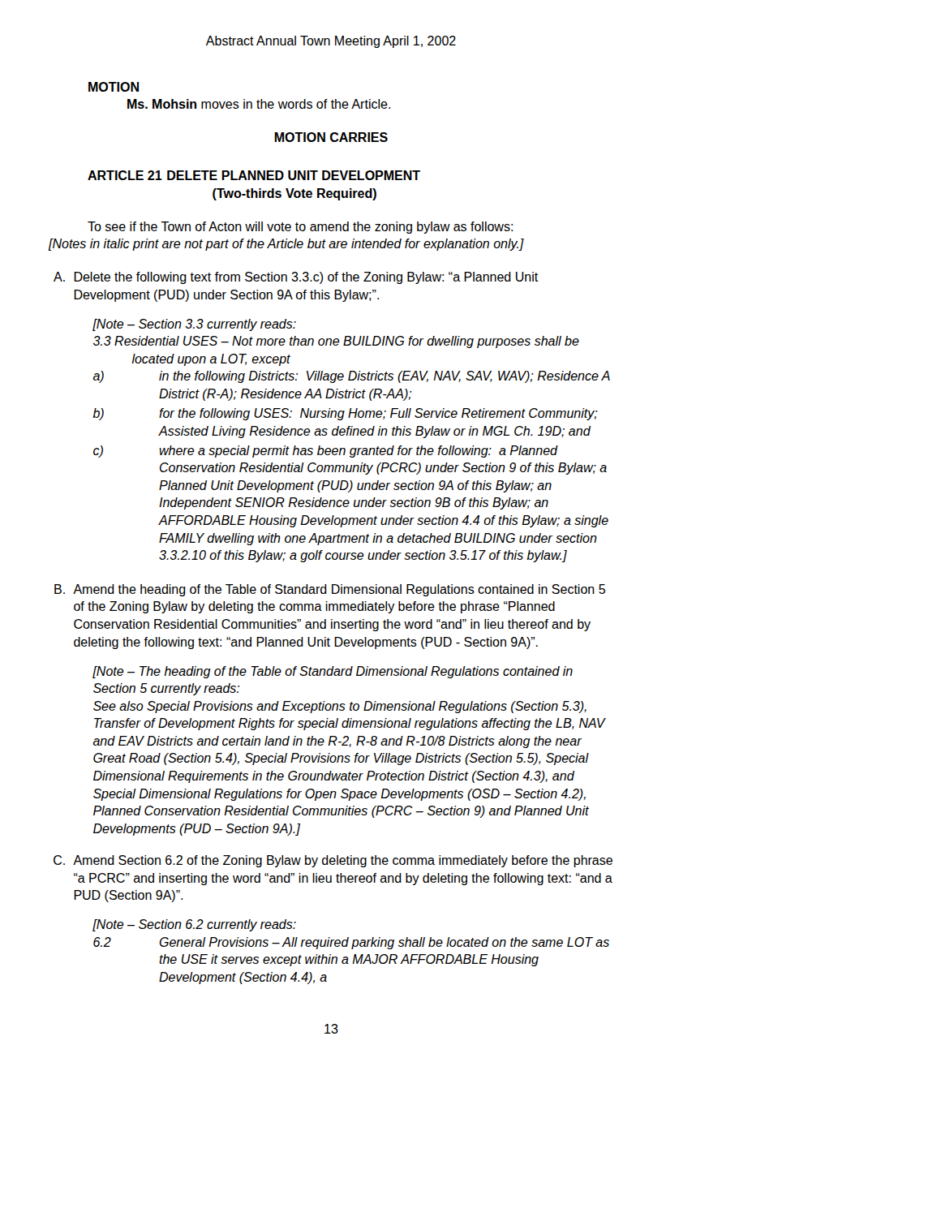Abstract Annual Town Meeting April 1, 2002
MOTION
Ms. Mohsin moves in the words of the Article.
MOTION CARRIES
ARTICLE 21DELETE PLANNED UNIT DEVELOPMENT
(Two-thirds Vote Required)
To see if the Town of Acton will vote to amend the zoning bylaw as follows:
[Notes in italic print are not part of the Article but are intended for explanation only.]
Delete the following text from Section 3.3.c) of the Zoning Bylaw: “a Planned Unit Development (PUD) under Section 9A of this Bylaw;”.
[Note – Section 3.3 currently reads:
3.3 Residential USES – Not more than one BUILDING for dwelling purposes shall be located upon a LOT, except
| a) | in the following Districts: Village Districts (EAV, NAV, SAV, WAV); Residence A District (R-A); Residence AA District (R-AA); |
| b) | for the following USES: Nursing Home; Full Service Retirement Community; Assisted Living Residence as defined in this Bylaw or in MGL Ch. 19D; and |
| c) | where a special permit has been granted for the following: a Planned Conservation Residential Community (PCRC) under Section 9 of this Bylaw; a Planned Unit Development (PUD) under section 9A of this Bylaw; an Independent SENIOR Residence under section 9B of this Bylaw; an AFFORDABLE Housing Development under section 4.4 of this Bylaw; a single FAMILY dwelling with one Apartment in a detached BUILDING under section 3.3.2.10 of this Bylaw; a golf course under section 3.5.17 of this bylaw.] |
Amend the heading of the Table of Standard Dimensional Regulations contained in Section 5 of the Zoning Bylaw by deleting the comma immediately before the phrase “Planned Conservation Residential Communities” and inserting the word “and” in lieu thereof and by deleting the following text: “and Planned Unit Developments (PUD - Section 9A)”.
[Note – The heading of the Table of Standard Dimensional Regulations contained in Section 5 currently reads:
See also Special Provisions and Exceptions to Dimensional Regulations (Section 5.3), Transfer of Development Rights for special dimensional regulations affecting the LB, NAV and EAV Districts and certain land in the R-2, R-8 and R-10/8 Districts along the near Great Road (Section 5.4), Special Provisions for Village Districts (Section 5.5), Special Dimensional Requirements in the Groundwater Protection District (Section 4.3), and Special Dimensional Regulations for Open Space Developments (OSD – Section 4.2), Planned Conservation Residential Communities (PCRC – Section 9) and Planned Unit Developments (PUD – Section 9A).]
Amend Section 6.2 of the Zoning Bylaw by deleting the comma immediately before the phrase “a PCRC” and inserting the word “and” in lieu thereof and by deleting the following text: “and a PUD (Section 9A)”.
[Note – Section 6.2 currently reads:
| 6.2 | General Provisions – All required parking shall be located on the same LOT as the USE it serves except within a MAJOR AFFORDABLE Housing Development (Section 4.4), a |
13